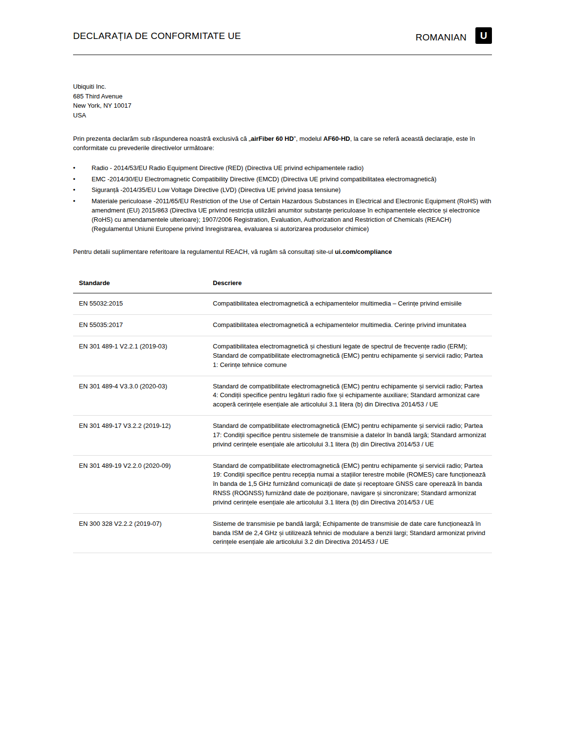DECLARAȚIA DE CONFORMITATE UE
ROMANIAN U
Ubiquiti Inc.
685 Third Avenue
New York, NY 10017
USA
Prin prezenta declarăm sub răspunderea noastră exclusivă că „airFiber 60 HD”, modelul AF60-HD, la care se referă această declarație, este în conformitate cu prevederile directivelor următoare:
Radio - 2014/53/EU Radio Equipment Directive (RED) (Directiva UE privind echipamentele radio)
EMC -2014/30/EU Electromagnetic Compatibility Directive (EMCD) (Directiva UE privind compatibilitatea electromagnetică)
Siguranță -2014/35/EU Low Voltage Directive (LVD) (Directiva UE privind joasa tensiune)
Materiale periculoase -2011/65/EU Restriction of the Use of Certain Hazardous Substances in Electrical and Electronic Equipment (RoHS) with amendment (EU) 2015/863 (Directiva UE privind restricția utilizării anumitor substanțe periculoase în echipamentele electrice și electronice (RoHS) cu amendamentele ulterioare); 1907/2006 Registration, Evaluation, Authorization and Restriction of Chemicals (REACH) (Regulamentul Uniunii Europene privind înregistrarea, evaluarea si autorizarea produselor chimice)
Pentru detalii suplimentare referitoare la regulamentul REACH, vă rugăm să consultați site-ul ui.com/compliance
| Standarde | Descriere |
| --- | --- |
| EN 55032:2015 | Compatibilitatea electromagnetică a echipamentelor multimedia – Cerințe privind emisiile |
| EN 55035:2017 | Compatibilitatea electromagnetică a echipamentelor multimedia. Cerințe privind imunitatea |
| EN 301 489‑1 V2.2.1 (2019‑03) | Compatibilitatea electromagnetică și chestiuni legate de spectrul de frecvențe radio (ERM); Standard de compatibilitate electromagnetică (EMC) pentru echipamente și servicii radio; Partea 1: Cerințe tehnice comune |
| EN 301 489‑4 V3.3.0 (2020‑03) | Standard de compatibilitate electromagnetică (EMC) pentru echipamente și servicii radio; Partea 4: Condiții specifice pentru legături radio fixe și echipamente auxiliare; Standard armonizat care acoperă cerințele esențiale ale articolului 3.1 litera (b) din Directiva 2014/53 / UE |
| EN 301 489‑17 V3.2.2 (2019‑12) | Standard de compatibilitate electromagnetică (EMC) pentru echipamente și servicii radio; Partea 17: Condiții specifice pentru sistemele de transmisie a datelor în bandă largă; Standard armonizat privind cerințele esențiale ale articolului 3.1 litera (b) din Directiva 2014/53 / UE |
| EN 301 489‑19 V2.2.0 (2020‑09) | Standard de compatibilitate electromagnetică (EMC) pentru echipamente și servicii radio; Partea 19: Condiții specifice pentru recepția numai a stațiilor terestre mobile (ROMES) care funcționează în banda de 1,5 GHz furnizând comunicații de date și receptoare GNSS care operează în banda RNSS (ROGNSS) furnizând date de poziționare, navigare și sincronizare; Standard armonizat privind cerințele esențiale ale articolului 3.1 litera (b) din Directiva 2014/53 / UE |
| EN 300 328 V2.2.2 (2019‑07) | Sisteme de transmisie pe bandă largă; Echipamente de transmisie de date care funcționează în banda ISM de 2,4 GHz și utilizează tehnici de modulare a benzii largi; Standard armonizat privind cerințele esențiale ale articolului 3.2 din Directiva 2014/53 / UE |